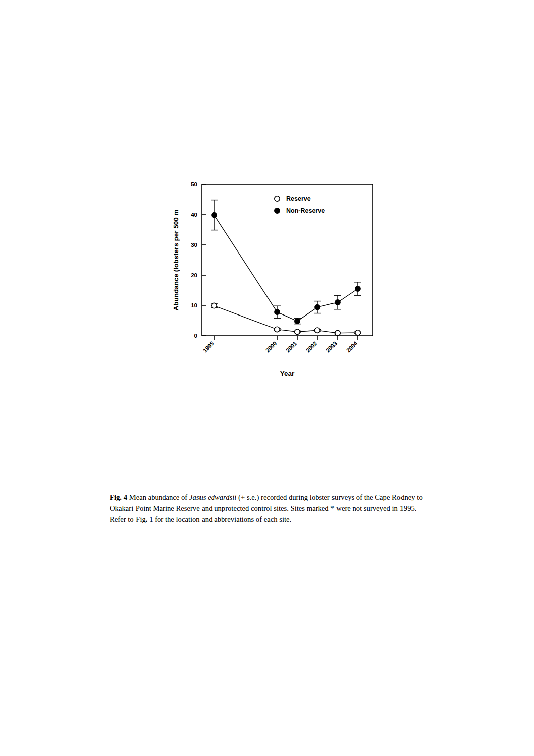0 10 20 30 40 50 Abundance (lobsters per 500 m x placeholder placeholder 2 2 ) 1995 2000 2001 2002 2003 2004 Year Reserve Non-Reserve
Fig. 4 Mean abundance of Jasus edwardsii (+ s.e.) recorded during lobster surveys of the Cape Rodney to Okakari Point Marine Reserve and unprotected control sites. Sites marked * were not surveyed in 1995. Refer to Fig. 1 for the location and abbreviations of each site.